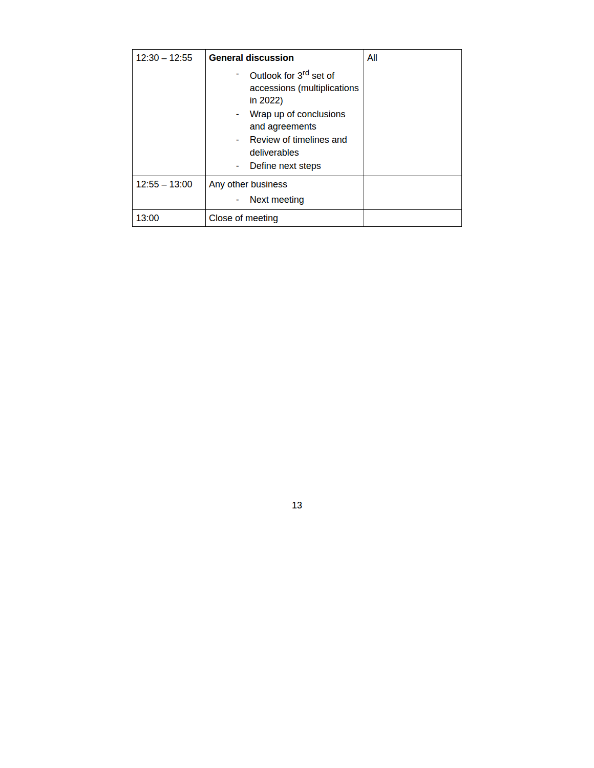| 12:30 – 12:55 | General discussion Outlook for 3 rd set of accessions (multiplications in 2022) Wrap up of conclusions and agreements Review of timelines and deliverables Define next steps | All |
| 12:55 – 13:00 | Any other business Next meeting | |
| 13:00 | Close of meeting | |
13